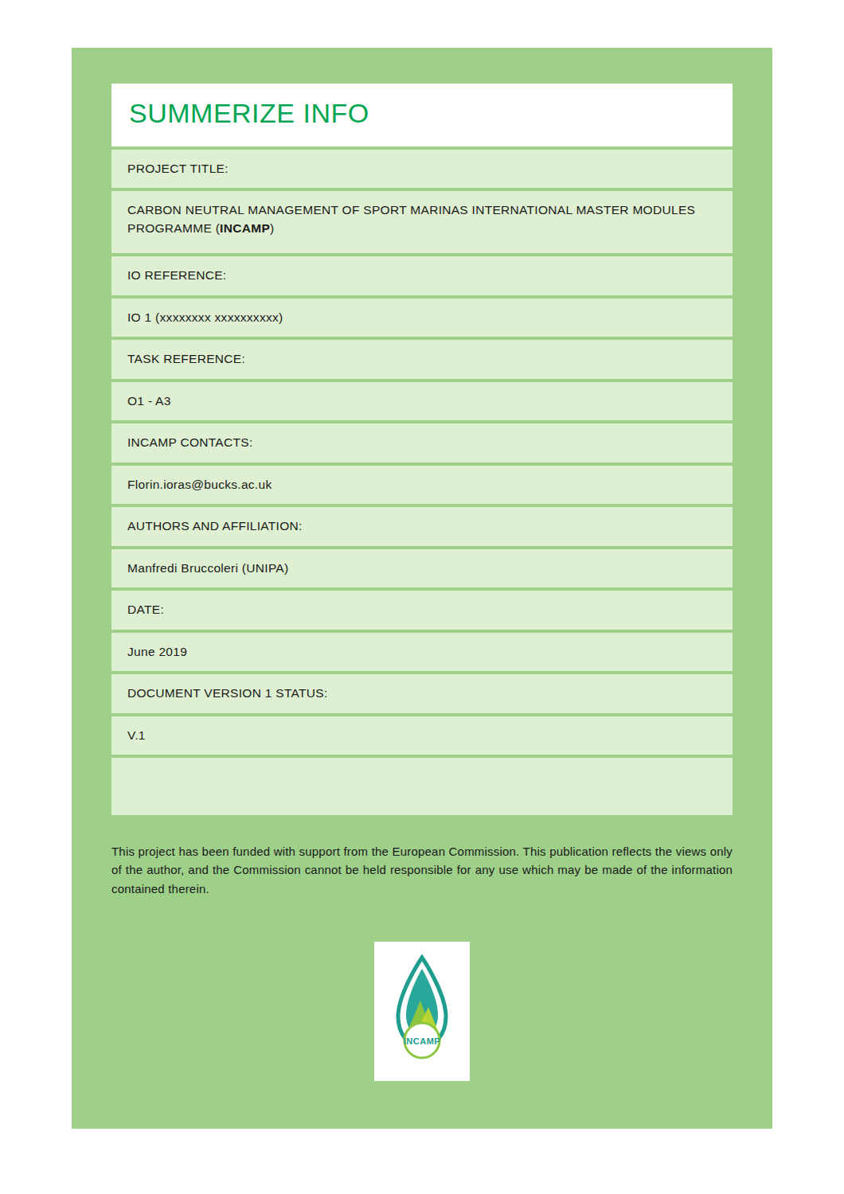SUMMERIZE INFO
PROJECT TITLE:
CARBON NEUTRAL MANAGEMENT OF SPORT MARINAS INTERNATIONAL MASTER MODULES PROGRAMME (INCAMP)
IO REFERENCE:
IO 1 (xxxxxxxx xxxxxxxxxx)
TASK REFERENCE:
O1 - A3
INCAMP CONTACTS:
Florin.ioras@bucks.ac.uk
AUTHORS AND AFFILIATION:
Manfredi Bruccoleri (UNIPA)
DATE:
June 2019
DOCUMENT VERSION 1 STATUS:
V.1
This project has been funded with support from the European Commission. This publication reflects the views only of the author, and the Commission cannot be held responsible for any use which may be made of the information contained therein.
INCAMP